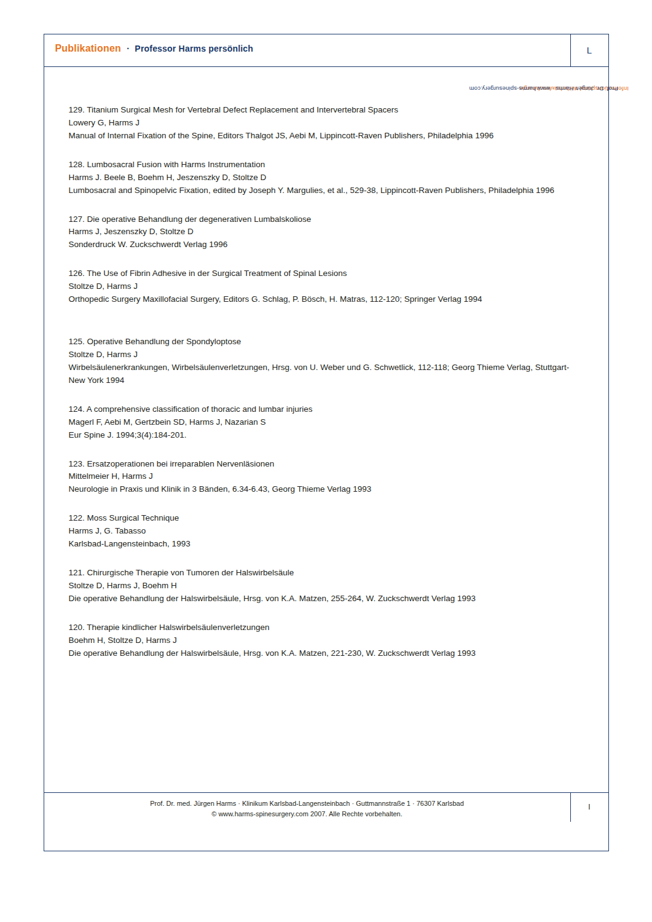Informationsportal Wirbelsäulenchirurgie · Prof. Dr. Jürgen Harms · www.harms-spinesurgery.com
Publikationen · Professor Harms persönlich
L
129. Titanium Surgical Mesh for Vertebral Defect Replacement and Intervertebral Spacers
Lowery G, Harms J
Manual of Internal Fixation of the Spine, Editors Thalgot JS, Aebi M, Lippincott-Raven Publishers, Philadelphia 1996
128. Lumbosacral Fusion with Harms Instrumentation
Harms J. Beele B, Boehm H, Jeszenszky D, Stoltze D
Lumbosacral and Spinopelvic Fixation, edited by Joseph Y. Margulies, et al., 529-38, Lippincott-Raven Publishers, Philadelphia 1996
127. Die operative Behandlung der degenerativen Lumbalskoliose
Harms J, Jeszenszky D, Stoltze D
Sonderdruck W. Zuckschwerdt Verlag 1996
126. The Use of Fibrin Adhesive in der Surgical Treatment of Spinal Lesions
Stoltze D, Harms J
Orthopedic Surgery Maxillofacial Surgery, Editors G. Schlag, P. Bösch, H. Matras, 112-120; Springer Verlag 1994
125. Operative Behandlung der Spondyloptose
Stoltze D, Harms J
Wirbelsäulenerkrankungen, Wirbelsäulenverletzungen, Hrsg. von U. Weber und G. Schwetlick, 112-118; Georg Thieme Verlag, Stuttgart-New York 1994
124. A comprehensive classification of thoracic and lumbar injuries
Magerl F, Aebi M, Gertzbein SD, Harms J, Nazarian S
Eur Spine J. 1994;3(4):184-201.
123. Ersatzoperationen bei irreparablen Nervenläsionen
Mittelmeier H, Harms J
Neurologie in Praxis und Klinik in 3 Bänden, 6.34-6.43, Georg Thieme Verlag 1993
122. Moss Surgical Technique
Harms J, G. Tabasso
Karlsbad-Langensteinbach, 1993
121. Chirurgische Therapie von Tumoren der Halswirbelsäule
Stoltze D, Harms J, Boehm H
Die operative Behandlung der Halswirbelsäule, Hrsg. von K.A. Matzen, 255-264, W. Zuckschwerdt Verlag 1993
120. Therapie kindlicher Halswirbelsäulenverletzungen
Boehm H, Stoltze D, Harms J
Die operative Behandlung der Halswirbelsäule, Hrsg. von K.A. Matzen, 221-230, W. Zuckschwerdt Verlag 1993
Prof. Dr. med. Jürgen Harms · Klinikum Karlsbad-Langensteinbach · Guttmannstraße 1 · 76307 Karlsbad
© www.harms-spinesurgery.com 2007. Alle Rechte vorbehalten.
I